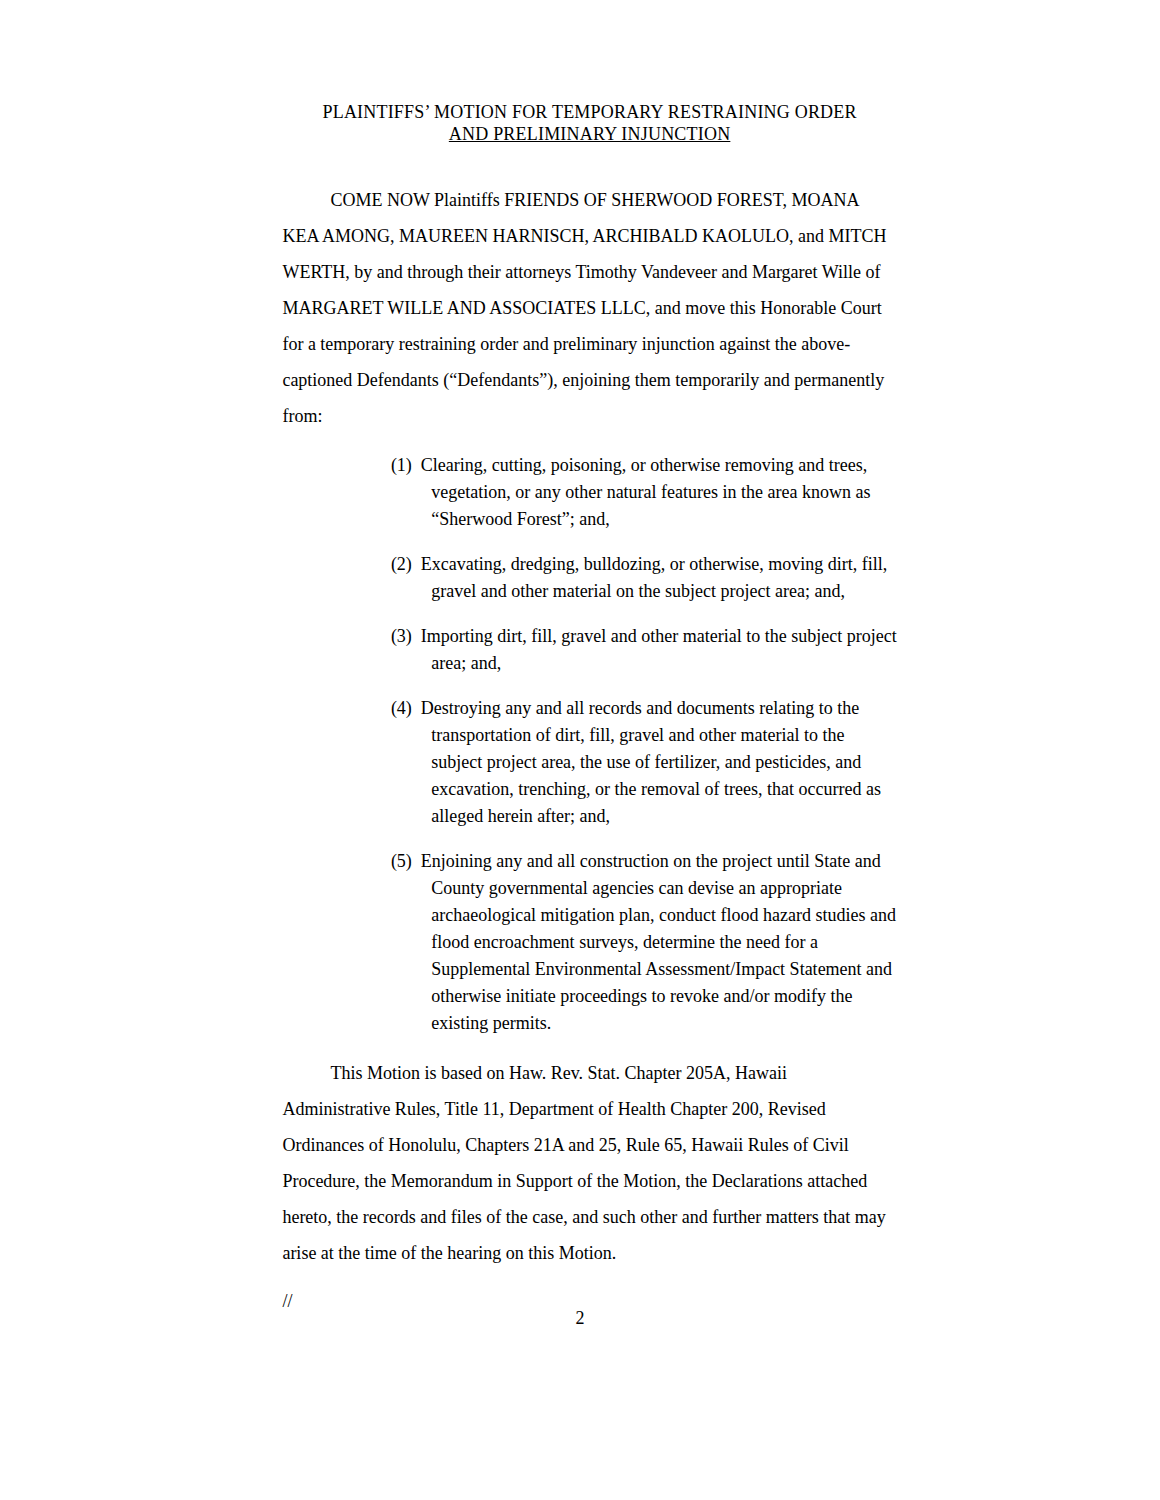PLAINTIFFS’ MOTION FOR TEMPORARY RESTRAINING ORDER
AND PRELIMINARY INJUNCTION
COME NOW Plaintiffs FRIENDS OF SHERWOOD FOREST, MOANA KEA AMONG, MAUREEN HARNISCH, ARCHIBALD KAOLULO, and MITCH WERTH, by and through their attorneys Timothy Vandeveer and Margaret Wille of MARGARET WILLE AND ASSOCIATES LLLC, and move this Honorable Court for a temporary restraining order and preliminary injunction against the above-captioned Defendants (“Defendants”), enjoining them temporarily and permanently from:
(1) Clearing, cutting, poisoning, or otherwise removing and trees, vegetation, or any other natural features in the area known as “Sherwood Forest”; and,
(2) Excavating, dredging, bulldozing, or otherwise, moving dirt, fill, gravel and other material on the subject project area; and,
(3) Importing dirt, fill, gravel and other material to the subject project area; and,
(4) Destroying any and all records and documents relating to the transportation of dirt, fill, gravel and other material to the subject project area, the use of fertilizer, and pesticides, and excavation, trenching, or the removal of trees, that occurred as alleged herein after; and,
(5) Enjoining any and all construction on the project until State and County governmental agencies can devise an appropriate archaeological mitigation plan, conduct flood hazard studies and flood encroachment surveys, determine the need for a Supplemental Environmental Assessment/Impact Statement and otherwise initiate proceedings to revoke and/or modify the existing permits.
This Motion is based on Haw. Rev. Stat. Chapter 205A, Hawaii Administrative Rules, Title 11, Department of Health Chapter 200, Revised Ordinances of Honolulu, Chapters 21A and 25, Rule 65, Hawaii Rules of Civil Procedure, the Memorandum in Support of the Motion, the Declarations attached hereto, the records and files of the case, and such other and further matters that may arise at the time of the hearing on this Motion.
//
2